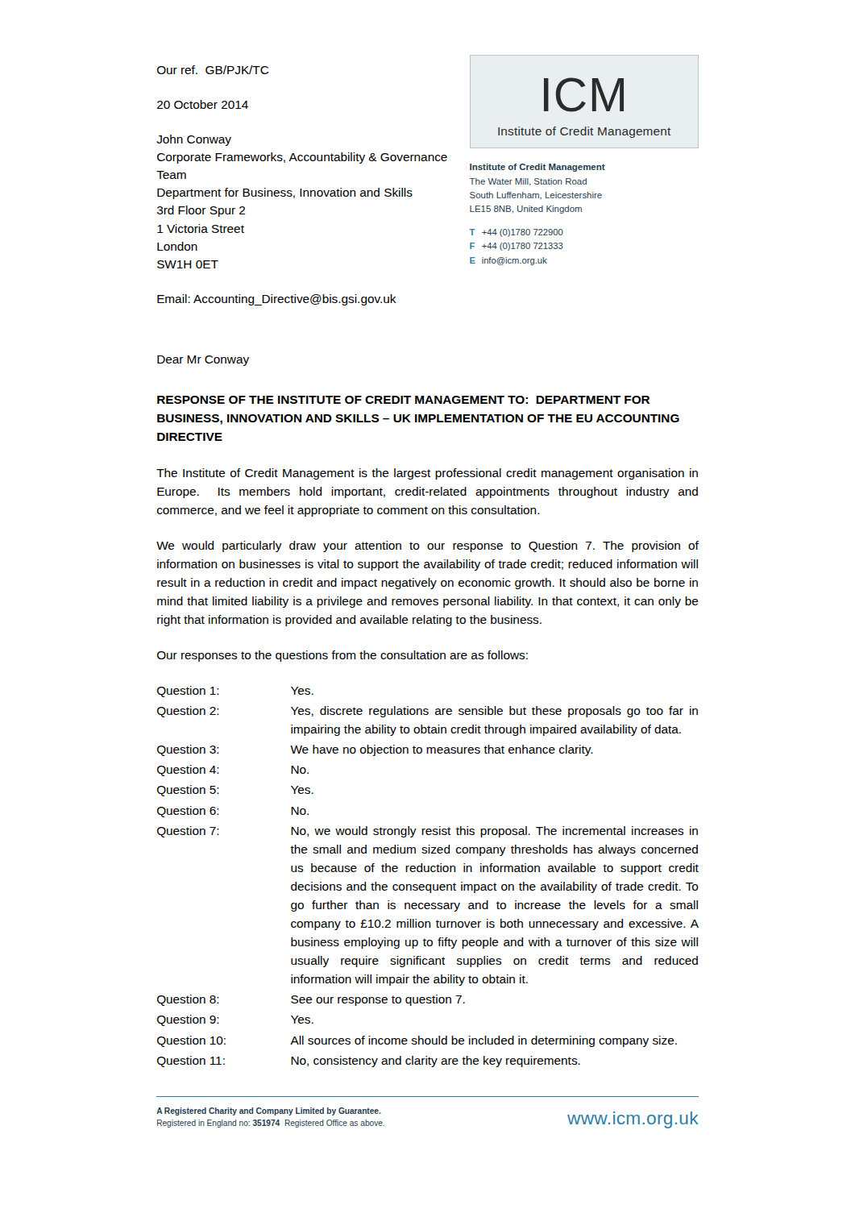Our ref. GB/PJK/TC
20 October 2014
John Conway
Corporate Frameworks, Accountability & Governance Team
Department for Business, Innovation and Skills
3rd Floor Spur 2
1 Victoria Street
London
SW1H 0ET
Email: Accounting_Directive@bis.gsi.gov.uk
ICM
Institute of Credit Management
Institute of Credit Management
The Water Mill, Station Road
South Luffenham, Leicestershire
LE15 8NB, United Kingdom
T+44 (0)1780 722900
F+44 (0)1780 721333
Einfo@icm.org.uk
Dear Mr Conway
Response of the Institute of Credit Management to: Department for Business, Innovation and Skills – UK implementation of the EU Accounting Directive
The Institute of Credit Management is the largest professional credit management organisation in Europe. Its members hold important, credit-related appointments throughout industry and commerce, and we feel it appropriate to comment on this consultation.
We would particularly draw your attention to our response to Question 7. The provision of information on businesses is vital to support the availability of trade credit; reduced information will result in a reduction in credit and impact negatively on economic growth. It should also be borne in mind that limited liability is a privilege and removes personal liability. In that context, it can only be right that information is provided and available relating to the business.
Our responses to the questions from the consultation are as follows:
Question 1:
Yes.
Question 2:
Yes, discrete regulations are sensible but these proposals go too far in impairing the ability to obtain credit through impaired availability of data.
Question 3:
We have no objection to measures that enhance clarity.
Question 4:
No.
Question 5:
Yes.
Question 6:
No.
Question 7:
No, we would strongly resist this proposal. The incremental increases in the small and medium sized company thresholds has always concerned us because of the reduction in information available to support credit decisions and the consequent impact on the availability of trade credit. To go further than is necessary and to increase the levels for a small company to £10.2 million turnover is both unnecessary and excessive. A business employing up to fifty people and with a turnover of this size will usually require significant supplies on credit terms and reduced information will impair the ability to obtain it.
Question 8:
See our response to question 7.
Question 9:
Yes.
Question 10:
All sources of income should be included in determining company size.
Question 11:
No, consistency and clarity are the key requirements.
A Registered Charity and Company Limited by Guarantee.
Registered in England no: 351974 Registered Office as above.
www.icm.org.uk